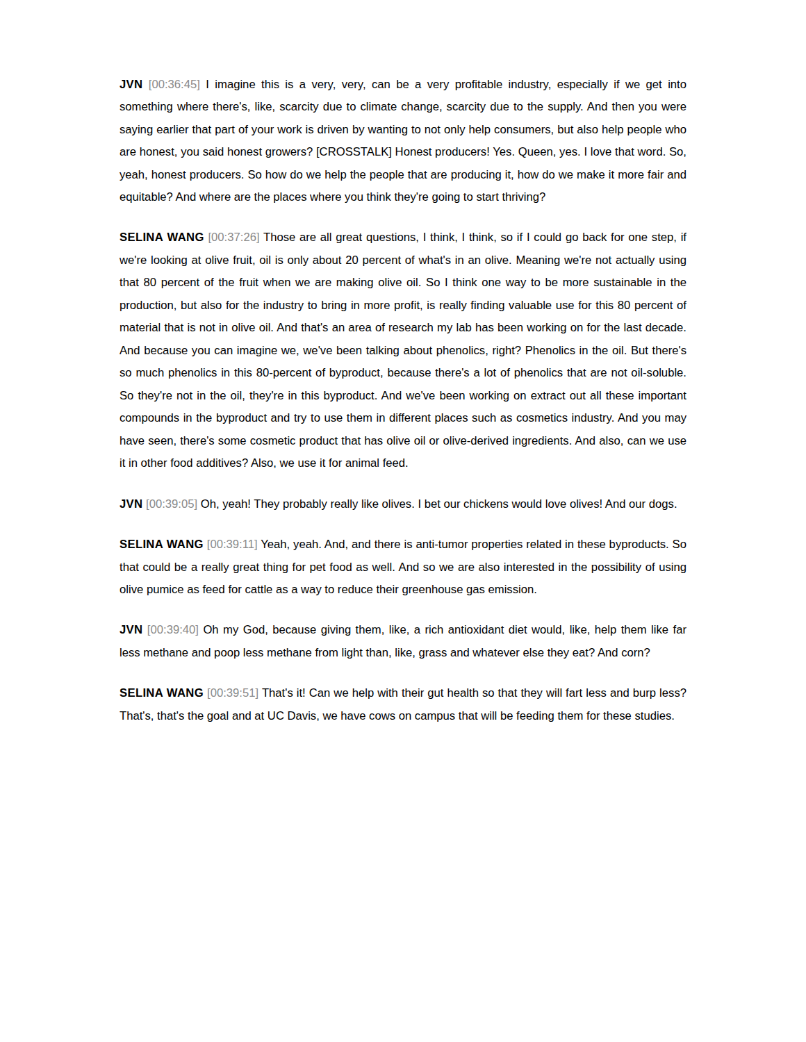JVN [00:36:45] I imagine this is a very, very, can be a very profitable industry, especially if we get into something where there's, like, scarcity due to climate change, scarcity due to the supply. And then you were saying earlier that part of your work is driven by wanting to not only help consumers, but also help people who are honest, you said honest growers? [CROSSTALK] Honest producers! Yes. Queen, yes. I love that word. So, yeah, honest producers. So how do we help the people that are producing it, how do we make it more fair and equitable? And where are the places where you think they're going to start thriving?
SELINA WANG [00:37:26] Those are all great questions, I think, I think, so if I could go back for one step, if we're looking at olive fruit, oil is only about 20 percent of what's in an olive. Meaning we're not actually using that 80 percent of the fruit when we are making olive oil. So I think one way to be more sustainable in the production, but also for the industry to bring in more profit, is really finding valuable use for this 80 percent of material that is not in olive oil. And that's an area of research my lab has been working on for the last decade. And because you can imagine we, we've been talking about phenolics, right? Phenolics in the oil. But there's so much phenolics in this 80-percent of byproduct, because there's a lot of phenolics that are not oil-soluble. So they're not in the oil, they're in this byproduct. And we've been working on extract out all these important compounds in the byproduct and try to use them in different places such as cosmetics industry. And you may have seen, there's some cosmetic product that has olive oil or olive-derived ingredients. And also, can we use it in other food additives? Also, we use it for animal feed.
JVN [00:39:05] Oh, yeah! They probably really like olives. I bet our chickens would love olives! And our dogs.
SELINA WANG [00:39:11] Yeah, yeah. And, and there is anti-tumor properties related in these byproducts. So that could be a really great thing for pet food as well. And so we are also interested in the possibility of using olive pumice as feed for cattle as a way to reduce their greenhouse gas emission.
JVN [00:39:40] Oh my God, because giving them, like, a rich antioxidant diet would, like, help them like far less methane and poop less methane from light than, like, grass and whatever else they eat? And corn?
SELINA WANG [00:39:51] That's it! Can we help with their gut health so that they will fart less and burp less? That's, that's the goal and at UC Davis, we have cows on campus that will be feeding them for these studies.